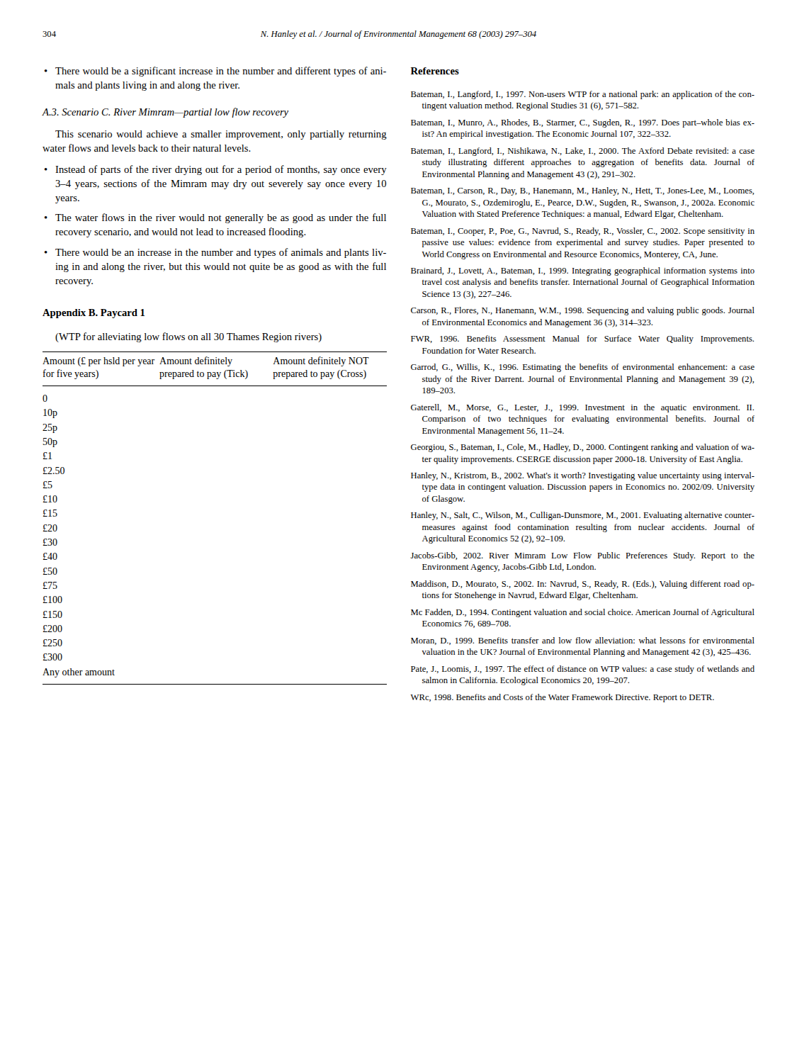304
N. Hanley et al. / Journal of Environmental Management 68 (2003) 297–304
There would be a significant increase in the number and different types of animals and plants living in and along the river.
A.3. Scenario C. River Mimram—partial low flow recovery
This scenario would achieve a smaller improvement, only partially returning water flows and levels back to their natural levels.
Instead of parts of the river drying out for a period of months, say once every 3–4 years, sections of the Mimram may dry out severely say once every 10 years.
The water flows in the river would not generally be as good as under the full recovery scenario, and would not lead to increased flooding.
There would be an increase in the number and types of animals and plants living in and along the river, but this would not quite be as good as with the full recovery.
Appendix B. Paycard 1
(WTP for alleviating low flows on all 30 Thames Region rivers)
| Amount (£ per hsld per year for five years) | Amount definitely prepared to pay (Tick) | Amount definitely NOT prepared to pay (Cross) |
| --- | --- | --- |
| 0 | | |
| 10p | | |
| 25p | | |
| 50p | | |
| £1 | | |
| £2.50 | | |
| £5 | | |
| £10 | | |
| £15 | | |
| £20 | | |
| £30 | | |
| £40 | | |
| £50 | | |
| £75 | | |
| £100 | | |
| £150 | | |
| £200 | | |
| £250 | | |
| £300 | | |
| Any other amount | | |
References
Bateman, I., Langford, I., 1997. Non-users WTP for a national park: an application of the contingent valuation method. Regional Studies 31 (6), 571–582.
Bateman, I., Munro, A., Rhodes, B., Starmer, C., Sugden, R., 1997. Does part–whole bias exist? An empirical investigation. The Economic Journal 107, 322–332.
Bateman, I., Langford, I., Nishikawa, N., Lake, I., 2000. The Axford Debate revisited: a case study illustrating different approaches to aggregation of benefits data. Journal of Environmental Planning and Management 43 (2), 291–302.
Bateman, I., Carson, R., Day, B., Hanemann, M., Hanley, N., Hett, T., Jones-Lee, M., Loomes, G., Mourato, S., Ozdemiroglu, E., Pearce, D.W., Sugden, R., Swanson, J., 2002a. Economic Valuation with Stated Preference Techniques: a manual, Edward Elgar, Cheltenham.
Bateman, I., Cooper, P., Poe, G., Navrud, S., Ready, R., Vossler, C., 2002. Scope sensitivity in passive use values: evidence from experimental and survey studies. Paper presented to World Congress on Environmental and Resource Economics, Monterey, CA, June.
Brainard, J., Lovett, A., Bateman, I., 1999. Integrating geographical information systems into travel cost analysis and benefits transfer. International Journal of Geographical Information Science 13 (3), 227–246.
Carson, R., Flores, N., Hanemann, W.M., 1998. Sequencing and valuing public goods. Journal of Environmental Economics and Management 36 (3), 314–323.
FWR, 1996. Benefits Assessment Manual for Surface Water Quality Improvements. Foundation for Water Research.
Garrod, G., Willis, K., 1996. Estimating the benefits of environmental enhancement: a case study of the River Darrent. Journal of Environmental Planning and Management 39 (2), 189–203.
Gaterell, M., Morse, G., Lester, J., 1999. Investment in the aquatic environment. II. Comparison of two techniques for evaluating environmental benefits. Journal of Environmental Management 56, 11–24.
Georgiou, S., Bateman, I., Cole, M., Hadley, D., 2000. Contingent ranking and valuation of water quality improvements. CSERGE discussion paper 2000-18. University of East Anglia.
Hanley, N., Kristrom, B., 2002. What's it worth? Investigating value uncertainty using interval-type data in contingent valuation. Discussion papers in Economics no. 2002/09. University of Glasgow.
Hanley, N., Salt, C., Wilson, M., Culligan-Dunsmore, M., 2001. Evaluating alternative countermeasures against food contamination resulting from nuclear accidents. Journal of Agricultural Economics 52 (2), 92–109.
Jacobs-Gibb, 2002. River Mimram Low Flow Public Preferences Study. Report to the Environment Agency, Jacobs-Gibb Ltd, London.
Maddison, D., Mourato, S., 2002. In: Navrud, S., Ready, R. (Eds.), Valuing different road options for Stonehenge in Navrud, Edward Elgar, Cheltenham.
Mc Fadden, D., 1994. Contingent valuation and social choice. American Journal of Agricultural Economics 76, 689–708.
Moran, D., 1999. Benefits transfer and low flow alleviation: what lessons for environmental valuation in the UK? Journal of Environmental Planning and Management 42 (3), 425–436.
Pate, J., Loomis, J., 1997. The effect of distance on WTP values: a case study of wetlands and salmon in California. Ecological Economics 20, 199–207.
WRc, 1998. Benefits and Costs of the Water Framework Directive. Report to DETR.